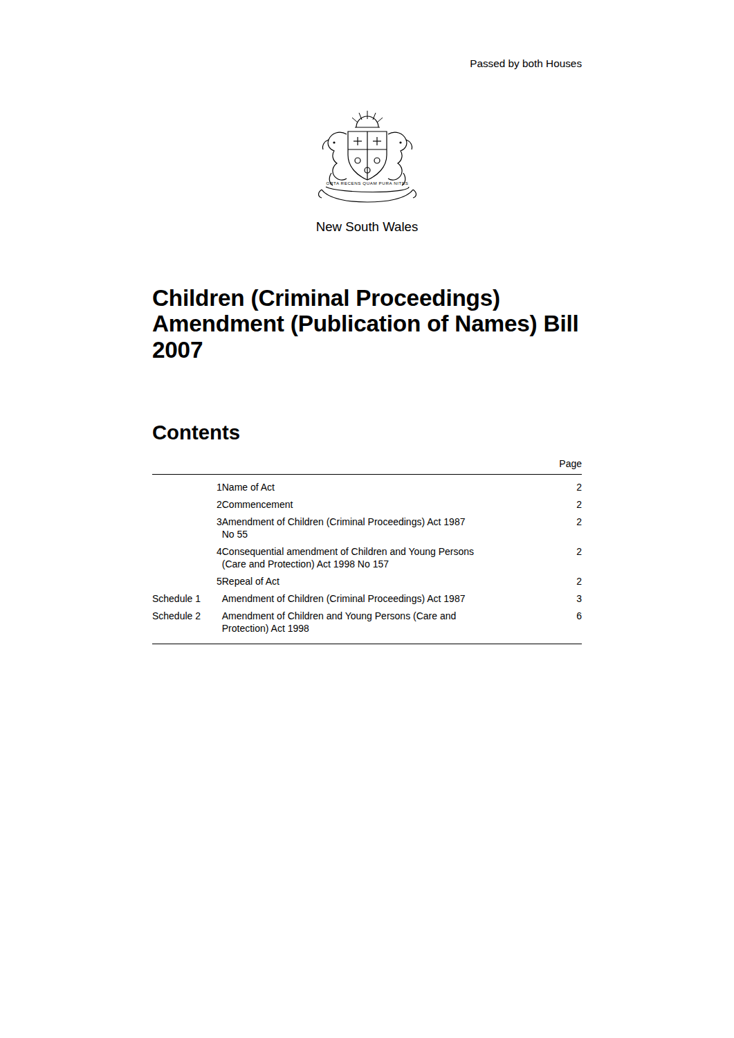Passed by both Houses
ORTA RECENS QUAM PURA NITES
New South Wales
Children (Criminal Proceedings) Amendment (Publication of Names) Bill 2007
Contents
Page
| 1 | Name of Act | 2 |
| 2 | Commencement | 2 |
| 3 | Amendment of Children (Criminal Proceedings) Act 1987 No 55 | 2 |
| 4 | Consequential amendment of Children and Young Persons (Care and Protection) Act 1998 No 157 | 2 |
| 5 | Repeal of Act | 2 |
| Schedule 1 | Amendment of Children (Criminal Proceedings) Act 1987 | 3 |
| Schedule 2 | Amendment of Children and Young Persons (Care and Protection) Act 1998 | 6 |